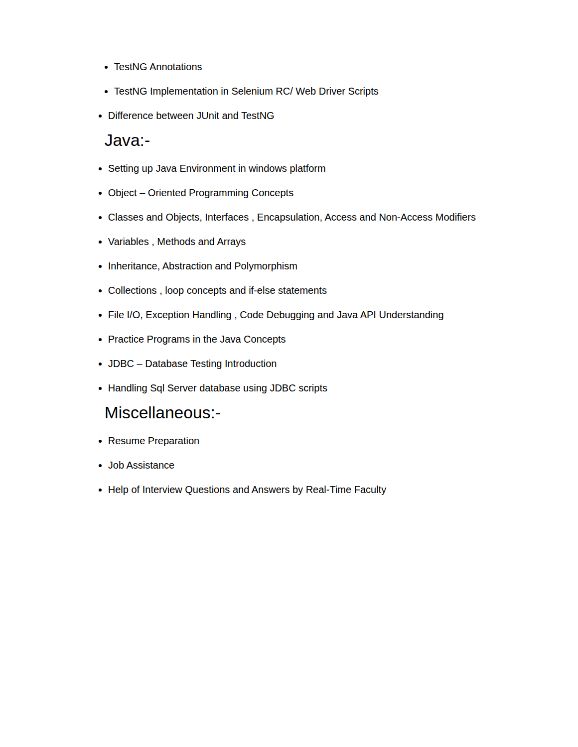TestNG Annotations
TestNG Implementation in Selenium RC/ Web Driver Scripts
Difference between JUnit and TestNG
Java:-
Setting up Java Environment in windows platform
Object – Oriented Programming Concepts
Classes and Objects, Interfaces , Encapsulation, Access and Non-Access Modifiers
Variables , Methods and Arrays
Inheritance, Abstraction and Polymorphism
Collections , loop concepts and if-else statements
File I/O, Exception Handling , Code Debugging and Java API Understanding
Practice Programs in the Java Concepts
JDBC – Database Testing Introduction
Handling Sql Server database using JDBC scripts
Miscellaneous:-
Resume Preparation
Job Assistance
Help of Interview Questions and Answers by Real-Time Faculty